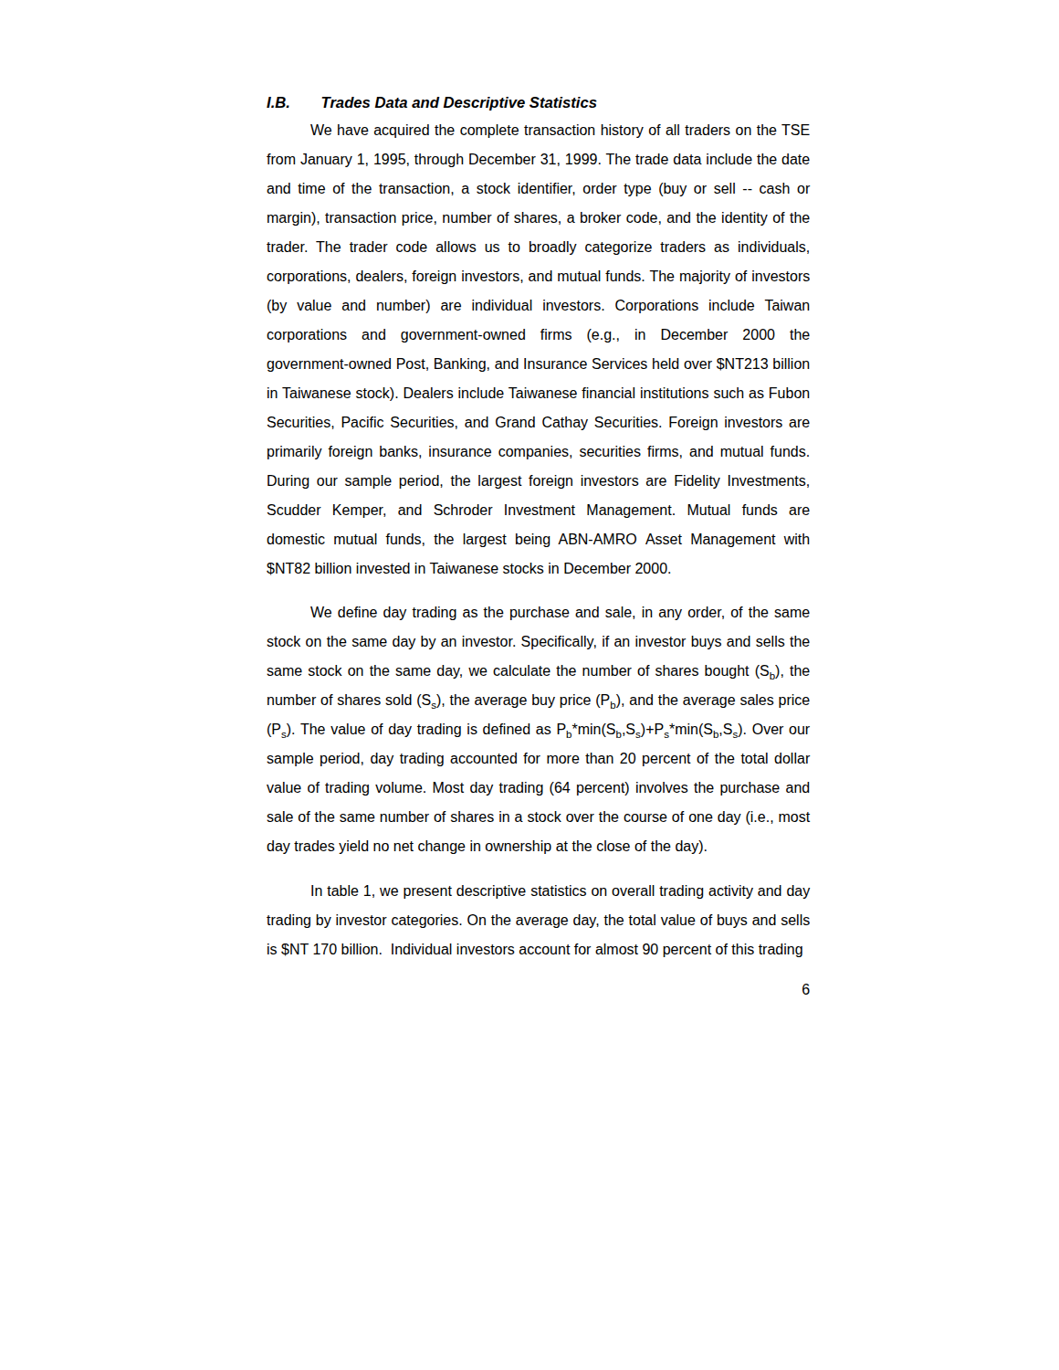I.B. Trades Data and Descriptive Statistics
We have acquired the complete transaction history of all traders on the TSE from January 1, 1995, through December 31, 1999. The trade data include the date and time of the transaction, a stock identifier, order type (buy or sell -- cash or margin), transaction price, number of shares, a broker code, and the identity of the trader. The trader code allows us to broadly categorize traders as individuals, corporations, dealers, foreign investors, and mutual funds. The majority of investors (by value and number) are individual investors. Corporations include Taiwan corporations and government-owned firms (e.g., in December 2000 the government-owned Post, Banking, and Insurance Services held over $NT213 billion in Taiwanese stock). Dealers include Taiwanese financial institutions such as Fubon Securities, Pacific Securities, and Grand Cathay Securities. Foreign investors are primarily foreign banks, insurance companies, securities firms, and mutual funds. During our sample period, the largest foreign investors are Fidelity Investments, Scudder Kemper, and Schroder Investment Management. Mutual funds are domestic mutual funds, the largest being ABN-AMRO Asset Management with $NT82 billion invested in Taiwanese stocks in December 2000.
We define day trading as the purchase and sale, in any order, of the same stock on the same day by an investor. Specifically, if an investor buys and sells the same stock on the same day, we calculate the number of shares bought (Sb), the number of shares sold (Ss), the average buy price (Pb), and the average sales price (Ps). The value of day trading is defined as Pb*min(Sb,Ss)+Ps*min(Sb,Ss). Over our sample period, day trading accounted for more than 20 percent of the total dollar value of trading volume. Most day trading (64 percent) involves the purchase and sale of the same number of shares in a stock over the course of one day (i.e., most day trades yield no net change in ownership at the close of the day).
In table 1, we present descriptive statistics on overall trading activity and day trading by investor categories. On the average day, the total value of buys and sells is $NT 170 billion. Individual investors account for almost 90 percent of this trading
6